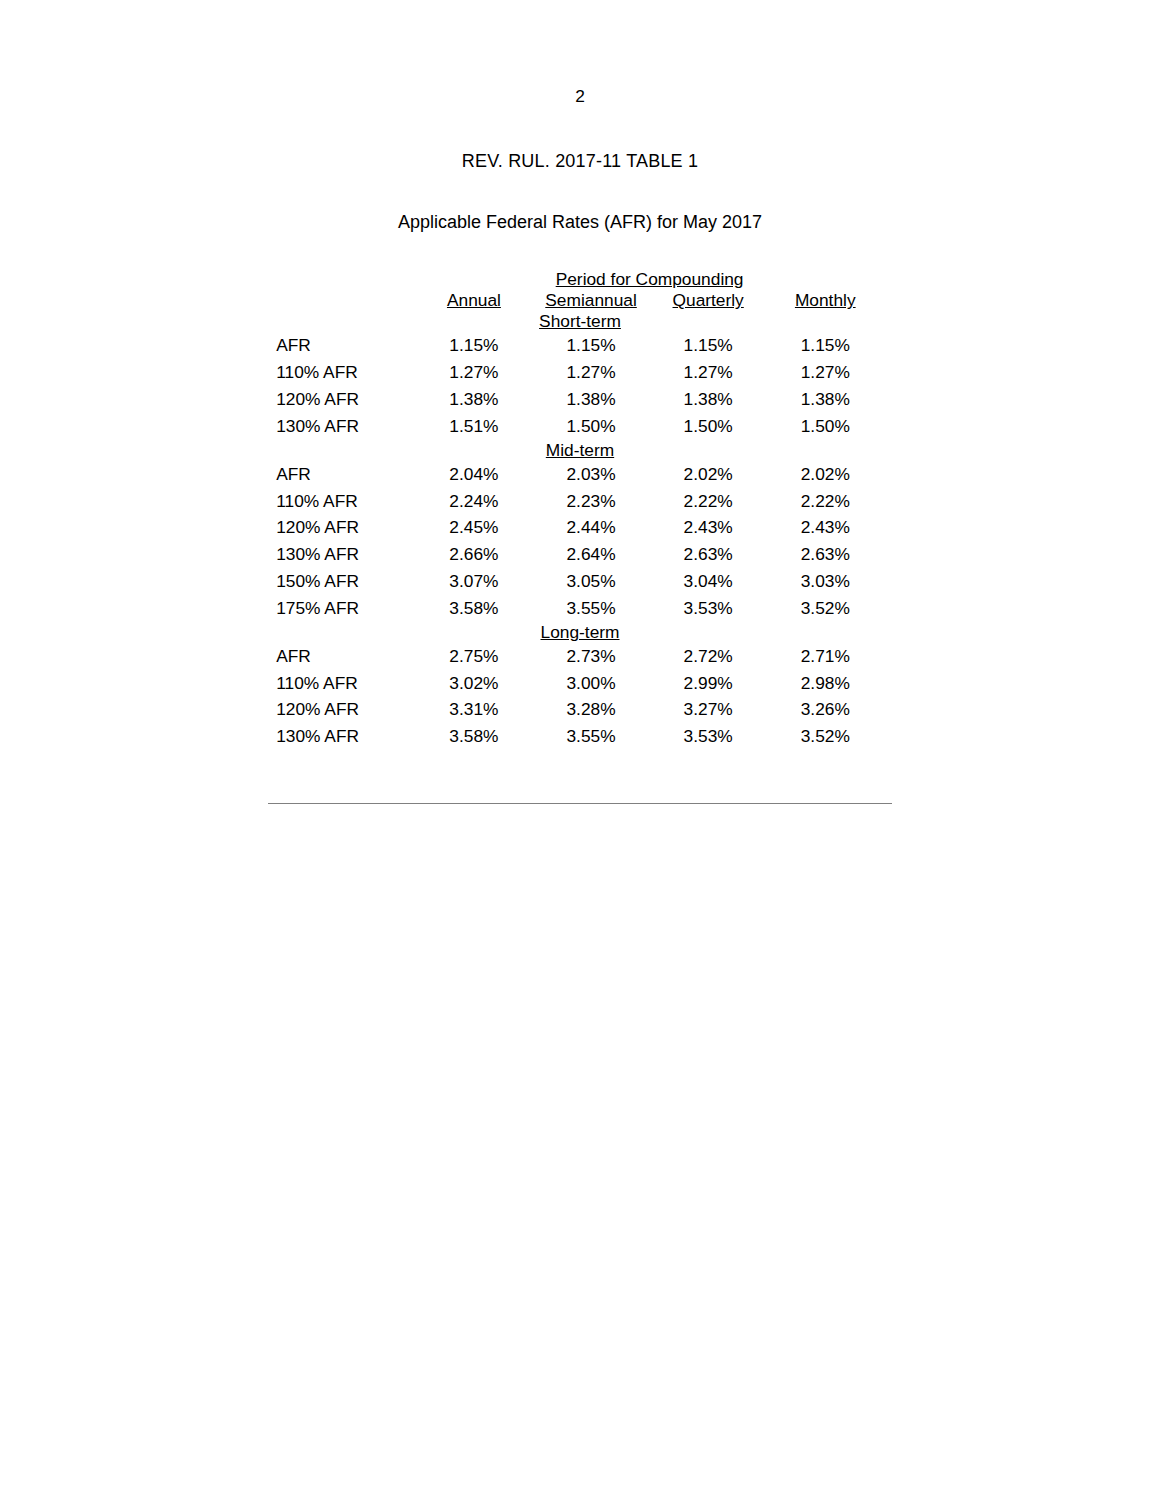2
REV. RUL. 2017-11 TABLE 1
Applicable Federal Rates (AFR) for May 2017
| | Period for Compounding |
| | Annual | Semiannual | Quarterly | Monthly |
| Short-term |
| AFR | 1.15% | 1.15% | 1.15% | 1.15% |
| 110% AFR | 1.27% | 1.27% | 1.27% | 1.27% |
| 120% AFR | 1.38% | 1.38% | 1.38% | 1.38% |
| 130% AFR | 1.51% | 1.50% | 1.50% | 1.50% |
| Mid-term |
| AFR | 2.04% | 2.03% | 2.02% | 2.02% |
| 110% AFR | 2.24% | 2.23% | 2.22% | 2.22% |
| 120% AFR | 2.45% | 2.44% | 2.43% | 2.43% |
| 130% AFR | 2.66% | 2.64% | 2.63% | 2.63% |
| 150% AFR | 3.07% | 3.05% | 3.04% | 3.03% |
| 175% AFR | 3.58% | 3.55% | 3.53% | 3.52% |
| Long-term |
| AFR | 2.75% | 2.73% | 2.72% | 2.71% |
| 110% AFR | 3.02% | 3.00% | 2.99% | 2.98% |
| 120% AFR | 3.31% | 3.28% | 3.27% | 3.26% |
| 130% AFR | 3.58% | 3.55% | 3.53% | 3.52% |